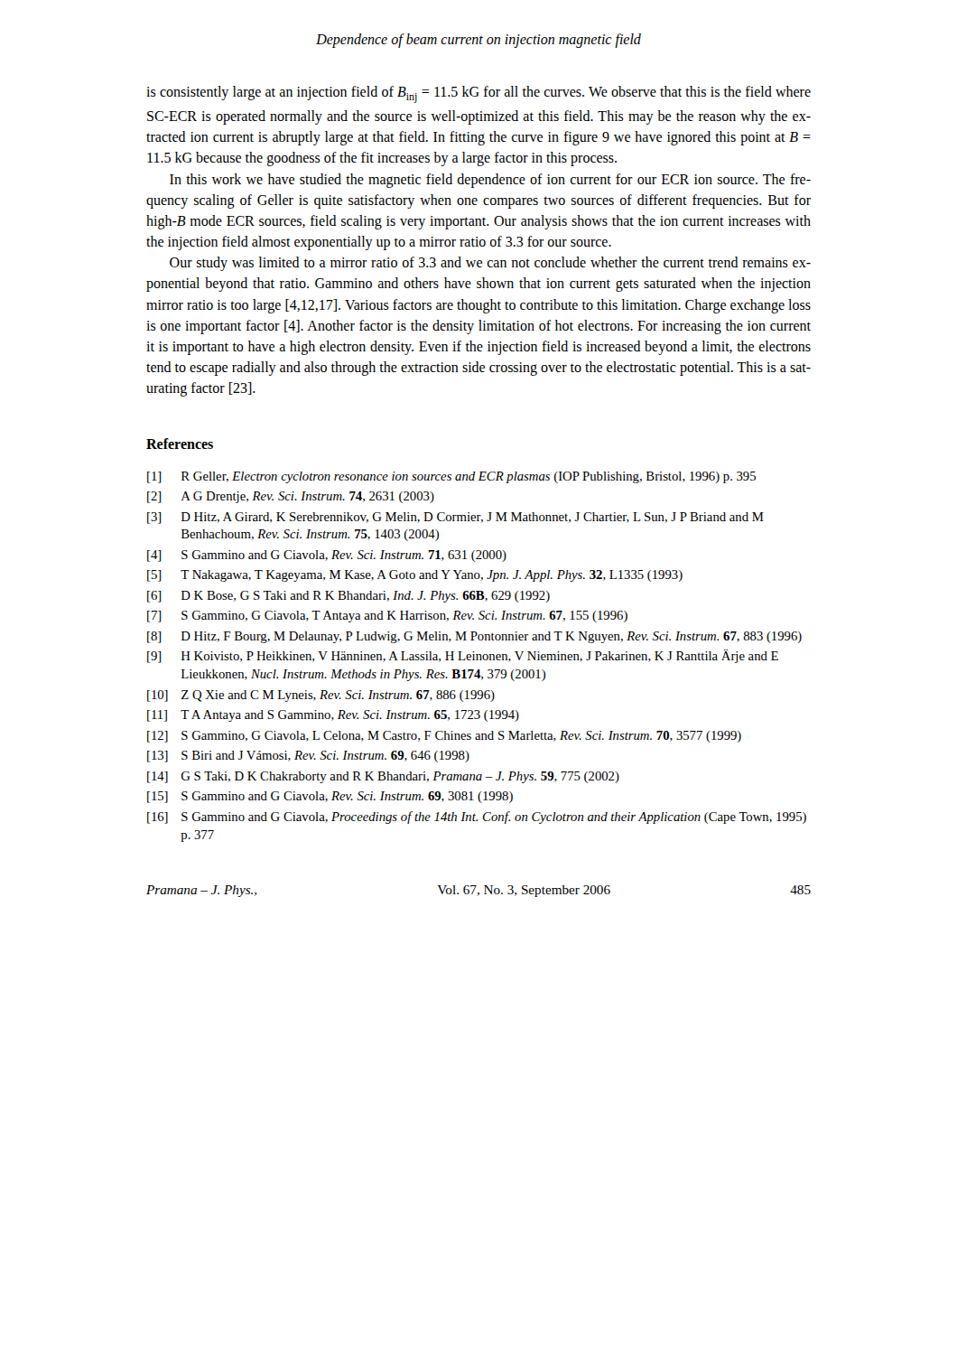Dependence of beam current on injection magnetic field
is consistently large at an injection field of Binj = 11.5 kG for all the curves. We observe that this is the field where SC-ECR is operated normally and the source is well-optimized at this field. This may be the reason why the extracted ion current is abruptly large at that field. In fitting the curve in figure 9 we have ignored this point at B = 11.5 kG because the goodness of the fit increases by a large factor in this process.
In this work we have studied the magnetic field dependence of ion current for our ECR ion source. The frequency scaling of Geller is quite satisfactory when one compares two sources of different frequencies. But for high-B mode ECR sources, field scaling is very important. Our analysis shows that the ion current increases with the injection field almost exponentially up to a mirror ratio of 3.3 for our source.
Our study was limited to a mirror ratio of 3.3 and we can not conclude whether the current trend remains exponential beyond that ratio. Gammino and others have shown that ion current gets saturated when the injection mirror ratio is too large [4,12,17]. Various factors are thought to contribute to this limitation. Charge exchange loss is one important factor [4]. Another factor is the density limitation of hot electrons. For increasing the ion current it is important to have a high electron density. Even if the injection field is increased beyond a limit, the electrons tend to escape radially and also through the extraction side crossing over to the electrostatic potential. This is a saturating factor [23].
References
[1] R Geller, Electron cyclotron resonance ion sources and ECR plasmas (IOP Publishing, Bristol, 1996) p. 395
[2] A G Drentje, Rev. Sci. Instrum. 74, 2631 (2003)
[3] D Hitz, A Girard, K Serebrennikov, G Melin, D Cormier, J M Mathonnet, J Chartier, L Sun, J P Briand and M Benhachoum, Rev. Sci. Instrum. 75, 1403 (2004)
[4] S Gammino and G Ciavola, Rev. Sci. Instrum. 71, 631 (2000)
[5] T Nakagawa, T Kageyama, M Kase, A Goto and Y Yano, Jpn. J. Appl. Phys. 32, L1335 (1993)
[6] D K Bose, G S Taki and R K Bhandari, Ind. J. Phys. 66B, 629 (1992)
[7] S Gammino, G Ciavola, T Antaya and K Harrison, Rev. Sci. Instrum. 67, 155 (1996)
[8] D Hitz, F Bourg, M Delaunay, P Ludwig, G Melin, M Pontonnier and T K Nguyen, Rev. Sci. Instrum. 67, 883 (1996)
[9] H Koivisto, P Heikkinen, V Hänninen, A Lassila, H Leinonen, V Nieminen, J Pakarinen, K J Ranttila Ärje and E Lieukkonen, Nucl. Instrum. Methods in Phys. Res. B174, 379 (2001)
[10] Z Q Xie and C M Lyneis, Rev. Sci. Instrum. 67, 886 (1996)
[11] T A Antaya and S Gammino, Rev. Sci. Instrum. 65, 1723 (1994)
[12] S Gammino, G Ciavola, L Celona, M Castro, F Chines and S Marletta, Rev. Sci. Instrum. 70, 3577 (1999)
[13] S Biri and J Vámosi, Rev. Sci. Instrum. 69, 646 (1998)
[14] G S Taki, D K Chakraborty and R K Bhandari, Pramana – J. Phys. 59, 775 (2002)
[15] S Gammino and G Ciavola, Rev. Sci. Instrum. 69, 3081 (1998)
[16] S Gammino and G Ciavola, Proceedings of the 14th Int. Conf. on Cyclotron and their Application (Cape Town, 1995) p. 377
Pramana – J. Phys., Vol. 67, No. 3, September 2006 485